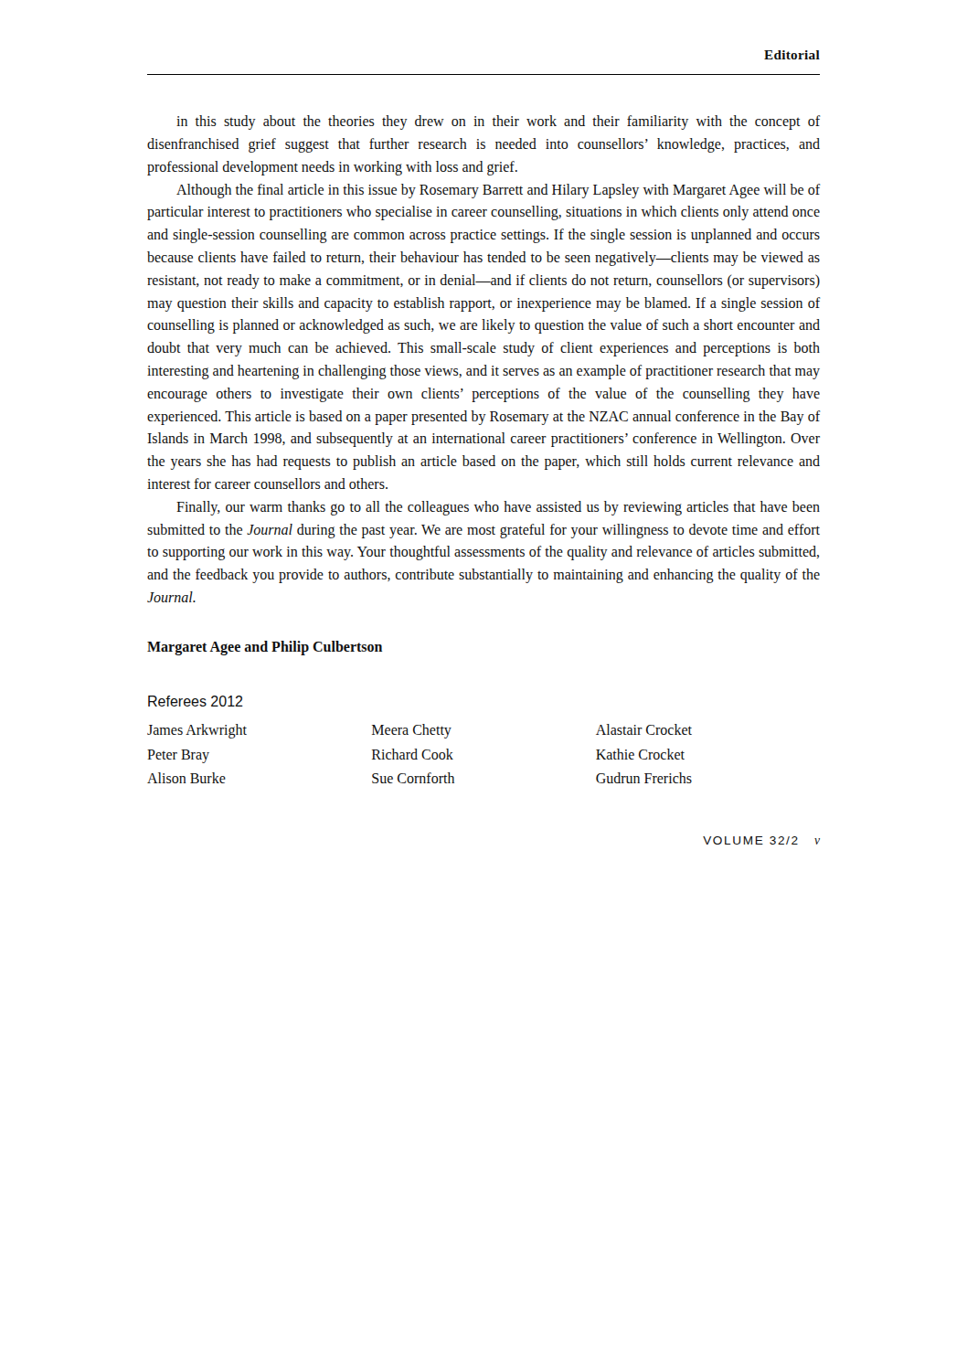Editorial
in this study about the theories they drew on in their work and their familiarity with the concept of disenfranchised grief suggest that further research is needed into counsellors’ knowledge, practices, and professional development needs in working with loss and grief.
Although the final article in this issue by Rosemary Barrett and Hilary Lapsley with Margaret Agee will be of particular interest to practitioners who specialise in career counselling, situations in which clients only attend once and single-session counselling are common across practice settings. If the single session is unplanned and occurs because clients have failed to return, their behaviour has tended to be seen negatively—clients may be viewed as resistant, not ready to make a commitment, or in denial—and if clients do not return, counsellors (or supervisors) may question their skills and capacity to establish rapport, or inexperience may be blamed. If a single session of counselling is planned or acknowledged as such, we are likely to question the value of such a short encounter and doubt that very much can be achieved. This small-scale study of client experiences and perceptions is both interesting and heartening in challenging those views, and it serves as an example of practitioner research that may encourage others to investigate their own clients’ perceptions of the value of the counselling they have experienced. This article is based on a paper presented by Rosemary at the NZAC annual conference in the Bay of Islands in March 1998, and subsequently at an international career practitioners’ conference in Wellington. Over the years she has had requests to publish an article based on the paper, which still holds current relevance and interest for career counsellors and others.
Finally, our warm thanks go to all the colleagues who have assisted us by reviewing articles that have been submitted to the Journal during the past year. We are most grateful for your willingness to devote time and effort to supporting our work in this way. Your thoughtful assessments of the quality and relevance of articles submitted, and the feedback you provide to authors, contribute substantially to maintaining and enhancing the quality of the Journal.
Margaret Agee and Philip Culbertson
Referees 2012
| James Arkwright | Meera Chetty | Alastair Crocket |
| Peter Bray | Richard Cook | Kathie Crocket |
| Alison Burke | Sue Cornforth | Gudrun Frerichs |
VOLUME 32/2 v